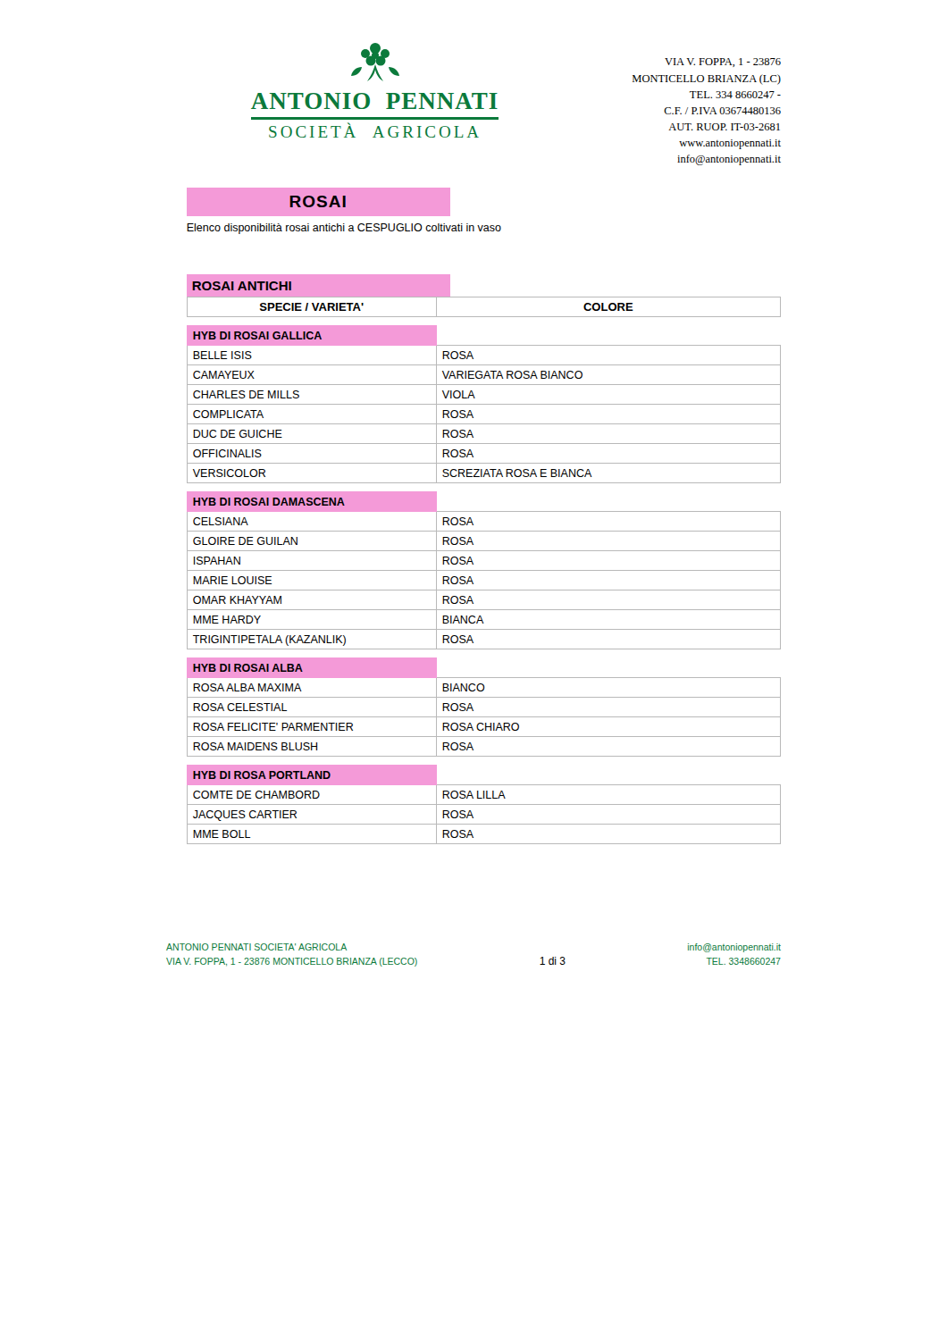ANTONIO PENNATI
SOCIETÀ AGRICOLA
VIA V. FOPPA, 1 - 23876
MONTICELLO BRIANZA (LC)
TEL. 334 8660247 -
C.F. / P.IVA 03674480136
AUT. RUOP. IT-03-2681
www.antoniopennati.it
info@antoniopennati.it
ROSAI
Elenco disponibilità rosai antichi a CESPUGLIO coltivati in vaso
ROSAI ANTICHI
| SPECIE / VARIETA' | COLORE |
| --- | --- |
| HYB DI ROSAI GALLICA | |
| BELLE ISIS | ROSA |
| CAMAYEUX | VARIEGATA ROSA BIANCO |
| CHARLES DE MILLS | VIOLA |
| COMPLICATA | ROSA |
| DUC DE GUICHE | ROSA |
| OFFICINALIS | ROSA |
| VERSICOLOR | SCREZIATA ROSA E BIANCA |
| HYB DI ROSAI DAMASCENA | |
| CELSIANA | ROSA |
| GLOIRE DE GUILAN | ROSA |
| ISPAHAN | ROSA |
| MARIE LOUISE | ROSA |
| OMAR KHAYYAM | ROSA |
| MME HARDY | BIANCA |
| TRIGINTIPETALA (KAZANLIK) | ROSA |
| HYB DI ROSAI ALBA | |
| ROSA ALBA MAXIMA | BIANCO |
| ROSA CELESTIAL | ROSA |
| ROSA FELICITE' PARMENTIER | ROSA CHIARO |
| ROSA MAIDENS BLUSH | ROSA |
| HYB DI ROSA PORTLAND | |
| COMTE DE CHAMBORD | ROSA LILLA |
| JACQUES CARTIER | ROSA |
| MME BOLL | ROSA |
ANTONIO PENNATI SOCIETA' AGRICOLA
VIA V. FOPPA, 1 - 23876 MONTICELLO BRIANZA (LECCO)
1 di 3
info@antoniopennati.it
TEL. 3348660247